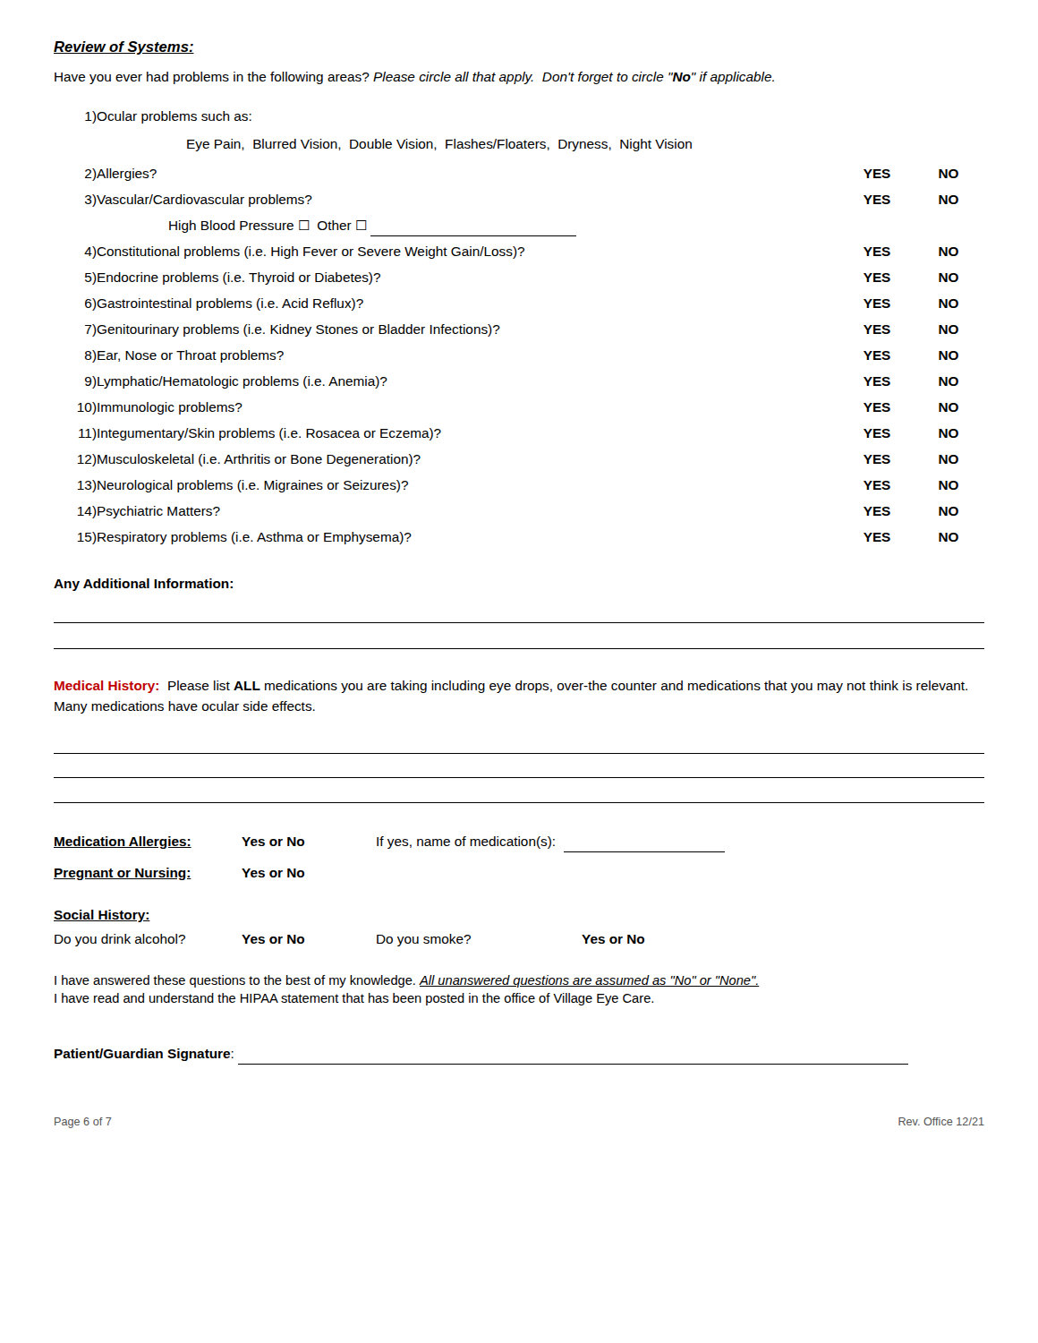Review of Systems:
Have you ever had problems in the following areas? Please circle all that apply. Don't forget to circle "No" if applicable.
| 1) | Ocular problems such as: | | |
| | Eye Pain, Blurred Vision, Double Vision, Flashes/Floaters, Dryness, Night Vision | | |
| 2) | Allergies? | YES | NO |
| 3) | Vascular/Cardiovascular problems? | YES | NO |
| | High Blood Pressure ☐ Other ☐ | | |
| 4) | Constitutional problems (i.e. High Fever or Severe Weight Gain/Loss)? | YES | NO |
| 5) | Endocrine problems (i.e. Thyroid or Diabetes)? | YES | NO |
| 6) | Gastrointestinal problems (i.e. Acid Reflux)? | YES | NO |
| 7) | Genitourinary problems (i.e. Kidney Stones or Bladder Infections)? | YES | NO |
| 8) | Ear, Nose or Throat problems? | YES | NO |
| 9) | Lymphatic/Hematologic problems (i.e. Anemia)? | YES | NO |
| 10) | Immunologic problems? | YES | NO |
| 11) | Integumentary/Skin problems (i.e. Rosacea or Eczema)? | YES | NO |
| 12) | Musculoskeletal (i.e. Arthritis or Bone Degeneration)? | YES | NO |
| 13) | Neurological problems (i.e. Migraines or Seizures)? | YES | NO |
| 14) | Psychiatric Matters? | YES | NO |
| 15) | Respiratory problems (i.e. Asthma or Emphysema)? | YES | NO |
Any Additional Information:
Medical History: Please list ALL medications you are taking including eye drops, over-the counter and medications that you may not think is relevant. Many medications have ocular side effects.
| Medication Allergies: | Yes or No | If yes, name of medication(s): |
| Pregnant or Nursing: | Yes or No | |
Social History:
| Do you drink alcohol? | Yes or No | Do you smoke? | Yes or No |
I have answered these questions to the best of my knowledge. All unanswered questions are assumed as "No" or "None".
I have read and understand the HIPAA statement that has been posted in the office of Village Eye Care.
Patient/Guardian Signature:
Page 6 of 7 Rev. Office 12/21